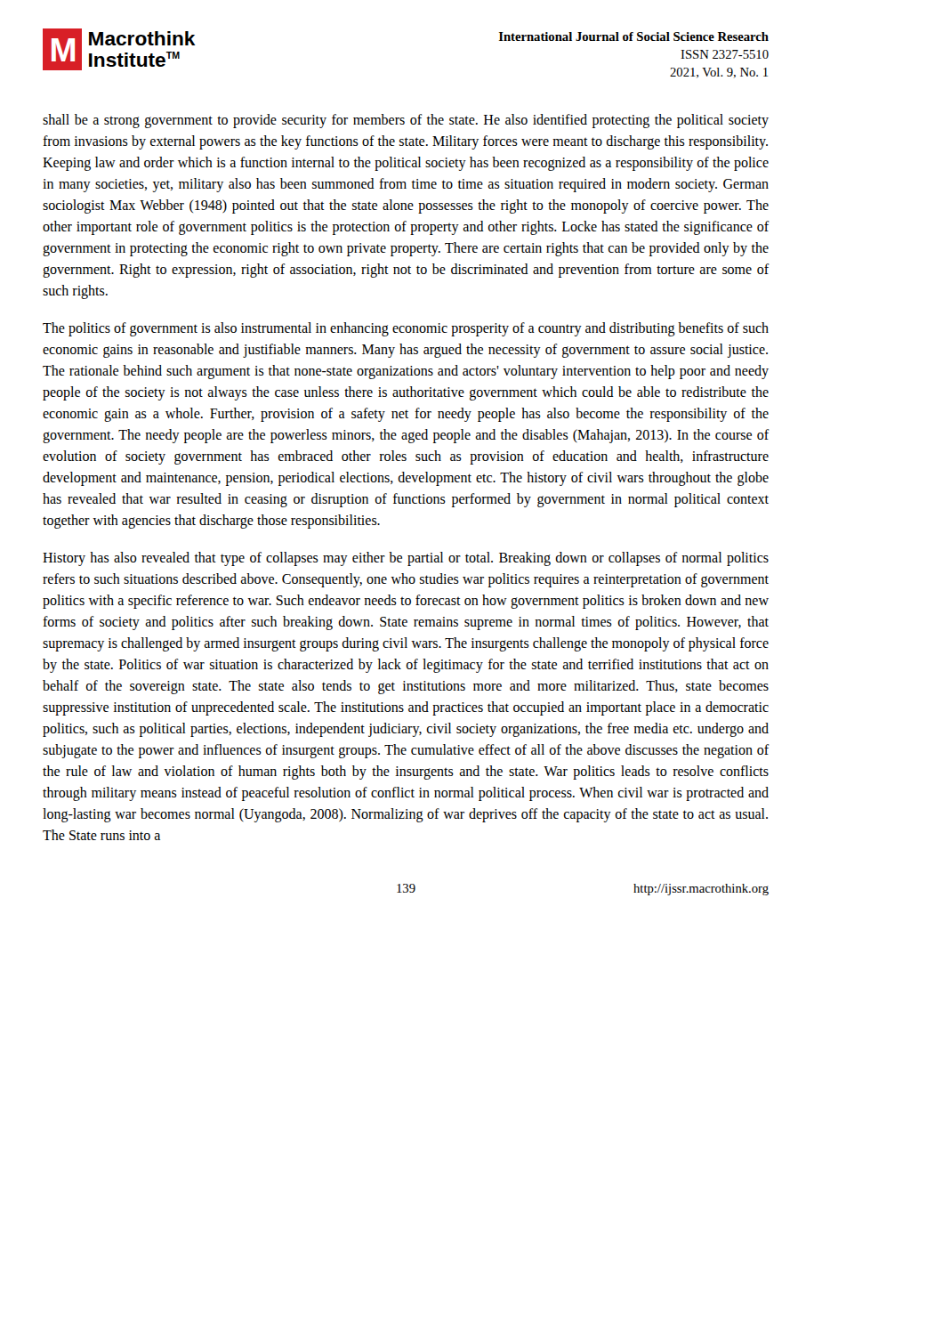M Macrothink
InstituteTM
International Journal of Social Science Research
ISSN 2327-5510
2021, Vol. 9, No. 1
shall be a strong government to provide security for members of the state. He also identified protecting the political society from invasions by external powers as the key functions of the state. Military forces were meant to discharge this responsibility. Keeping law and order which is a function internal to the political society has been recognized as a responsibility of the police in many societies, yet, military also has been summoned from time to time as situation required in modern society. German sociologist Max Webber (1948) pointed out that the state alone possesses the right to the monopoly of coercive power. The other important role of government politics is the protection of property and other rights. Locke has stated the significance of government in protecting the economic right to own private property. There are certain rights that can be provided only by the government. Right to expression, right of association, right not to be discriminated and prevention from torture are some of such rights.
The politics of government is also instrumental in enhancing economic prosperity of a country and distributing benefits of such economic gains in reasonable and justifiable manners. Many has argued the necessity of government to assure social justice. The rationale behind such argument is that none-state organizations and actors' voluntary intervention to help poor and needy people of the society is not always the case unless there is authoritative government which could be able to redistribute the economic gain as a whole. Further, provision of a safety net for needy people has also become the responsibility of the government. The needy people are the powerless minors, the aged people and the disables (Mahajan, 2013). In the course of evolution of society government has embraced other roles such as provision of education and health, infrastructure development and maintenance, pension, periodical elections, development etc. The history of civil wars throughout the globe has revealed that war resulted in ceasing or disruption of functions performed by government in normal political context together with agencies that discharge those responsibilities.
History has also revealed that type of collapses may either be partial or total. Breaking down or collapses of normal politics refers to such situations described above. Consequently, one who studies war politics requires a reinterpretation of government politics with a specific reference to war. Such endeavor needs to forecast on how government politics is broken down and new forms of society and politics after such breaking down. State remains supreme in normal times of politics. However, that supremacy is challenged by armed insurgent groups during civil wars. The insurgents challenge the monopoly of physical force by the state. Politics of war situation is characterized by lack of legitimacy for the state and terrified institutions that act on behalf of the sovereign state. The state also tends to get institutions more and more militarized. Thus, state becomes suppressive institution of unprecedented scale. The institutions and practices that occupied an important place in a democratic politics, such as political parties, elections, independent judiciary, civil society organizations, the free media etc. undergo and subjugate to the power and influences of insurgent groups. The cumulative effect of all of the above discusses the negation of the rule of law and violation of human rights both by the insurgents and the state. War politics leads to resolve conflicts through military means instead of peaceful resolution of conflict in normal political process. When civil war is protracted and long-lasting war becomes normal (Uyangoda, 2008). Normalizing of war deprives off the capacity of the state to act as usual. The State runs into a
139 http://ijssr.macrothink.org